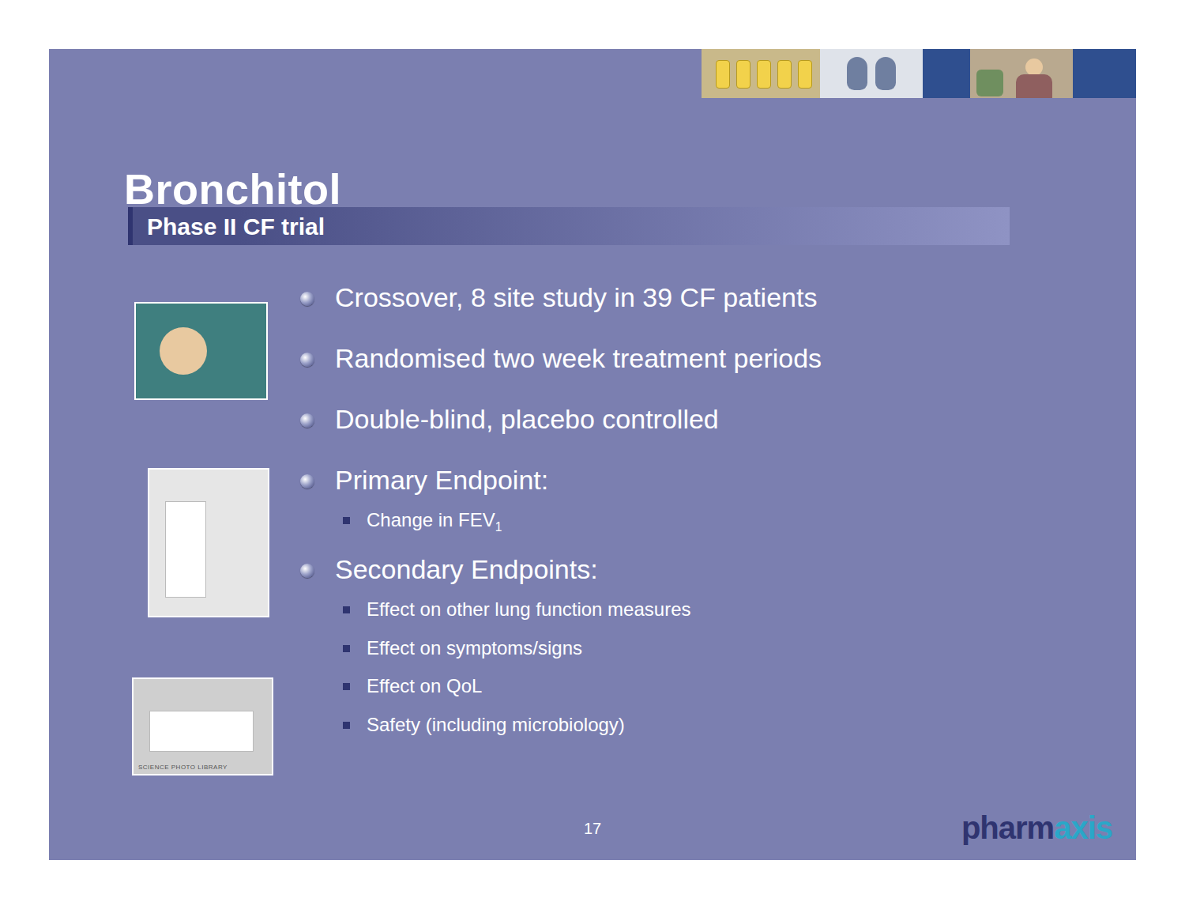Bronchitol
Phase II CF trial
SCIENCE PHOTO LIBRARY
Crossover, 8 site study in 39 CF patients
Randomised two week treatment periods
Double-blind, placebo controlled
Primary Endpoint:
Change in FEV1
Secondary Endpoints:
Effect on other lung function measures
Effect on symptoms/signs
Effect on QoL
Safety (including microbiology)
17
pharmaxis